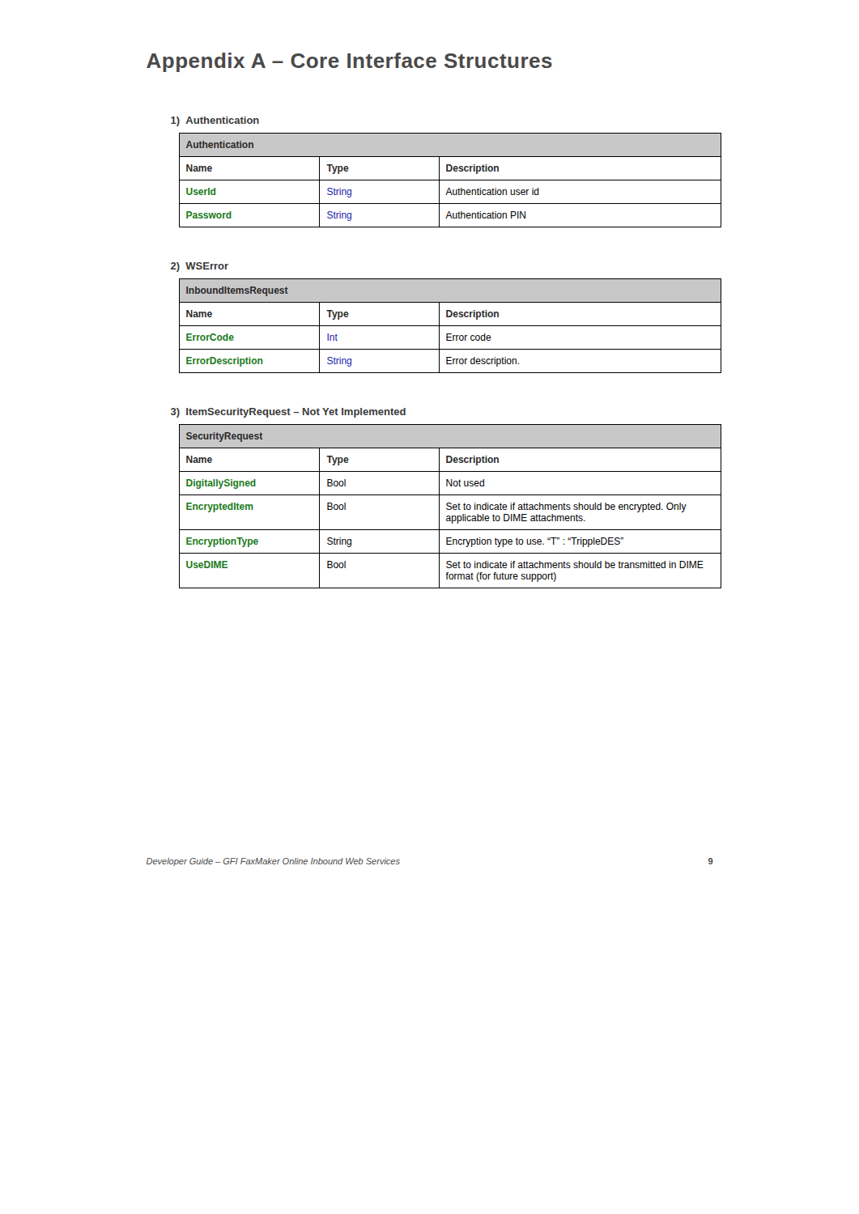Appendix A – Core Interface Structures
Authentication
| Authentication |
| --- |
| Name | Type | Description |
| UserId | String | Authentication user id |
| Password | String | Authentication PIN |
WSError
| InboundItemsRequest |
| --- |
| Name | Type | Description |
| ErrorCode | Int | Error code |
| ErrorDescription | String | Error description. |
ItemSecurityRequest – Not Yet Implemented
| SecurityRequest |
| --- |
| Name | Type | Description |
| DigitallySigned | Bool | Not used |
| EncryptedItem | Bool | Set to indicate if attachments should be encrypted. Only applicable to DIME attachments. |
| EncryptionType | String | Encryption type to use. “T” : “TrippleDES” |
| UseDIME | Bool | Set to indicate if attachments should be transmitted in DIME format (for future support) |
Developer Guide – GFI FaxMaker Online Inbound Web Services 9